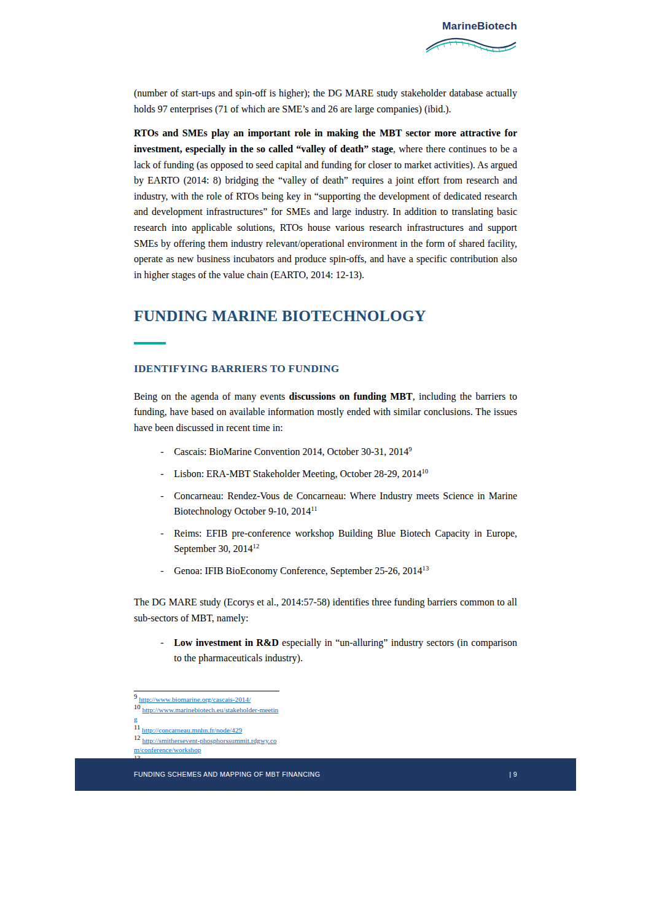Marine Biotech
(number of start-ups and spin-off is higher); the DG MARE study stakeholder database actually holds 97 enterprises (71 of which are SME’s and 26 are large companies) (ibid.).
RTOs and SMEs play an important role in making the MBT sector more attractive for investment, especially in the so called “valley of death” stage, where there continues to be a lack of funding (as opposed to seed capital and funding for closer to market activities). As argued by EARTO (2014: 8) bridging the “valley of death” requires a joint effort from research and industry, with the role of RTOs being key in “supporting the development of dedicated research and development infrastructures” for SMEs and large industry. In addition to translating basic research into applicable solutions, RTOs house various research infrastructures and support SMEs by offering them industry relevant/operational environment in the form of shared facility, operate as new business incubators and produce spin-offs, and have a specific contribution also in higher stages of the value chain (EARTO, 2014: 12-13).
FUNDING MARINE BIOTECHNOLOGY
IDENTIFYING BARRIERS TO FUNDING
Being on the agenda of many events discussions on funding MBT, including the barriers to funding, have based on available information mostly ended with similar conclusions. The issues have been discussed in recent time in:
Cascais: BioMarine Convention 2014, October 30-31, 20149
Lisbon: ERA-MBT Stakeholder Meeting, October 28-29, 201410
Concarneau: Rendez-Vous de Concarneau: Where Industry meets Science in Marine Biotechnology October 9-10, 201411
Reims: EFIB pre-conference workshop Building Blue Biotech Capacity in Europe, September 30, 201412
Genoa: IFIB BioEconomy Conference, September 25-26, 201413
The DG MARE study (Ecorys et al., 2014:57-58) identifies three funding barriers common to all sub-sectors of MBT, namely:
Low investment in R&D especially in “un-alluring” industry sectors (in comparison to the pharmaceuticals industry).
9 http://www.biomarine.org/cascais-2014/
10 http://www.marinebiotech.eu/stakeholder-meeting
11 http://concarneau.mnhn.fr/node/429
12 http://smithersevent-phosphorssummit.rdgwy.com/conference/workshop
13 http://www.tecnobionet.it/websitecontent/uploads/IFIB2014_Final_Program.pdf
FUNDING SCHEMES AND MAPPING OF MBT FINANCING | 9